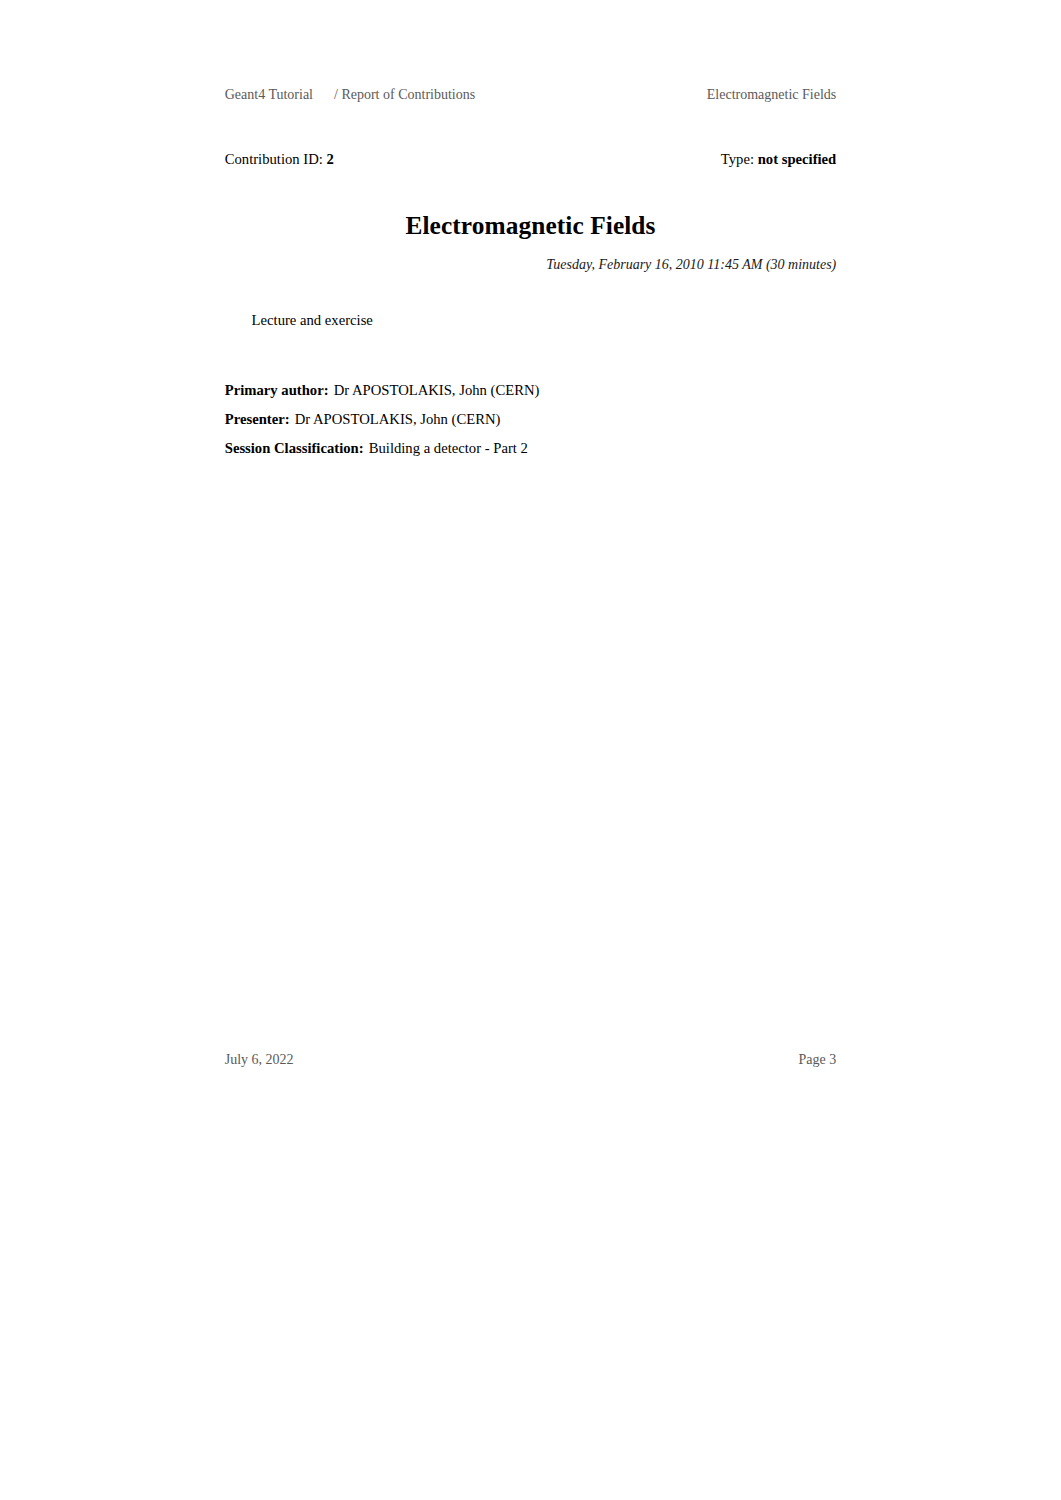Geant4 Tutorial / Report of Contributions
Electromagnetic Fields
Contribution ID: 2
Type: not specified
Electromagnetic Fields
Tuesday, February 16, 2010 11:45 AM (30 minutes)
Lecture and exercise
Primary author: Dr APOSTOLAKIS, John (CERN)
Presenter: Dr APOSTOLAKIS, John (CERN)
Session Classification: Building a detector - Part 2
July 6, 2022
Page 3